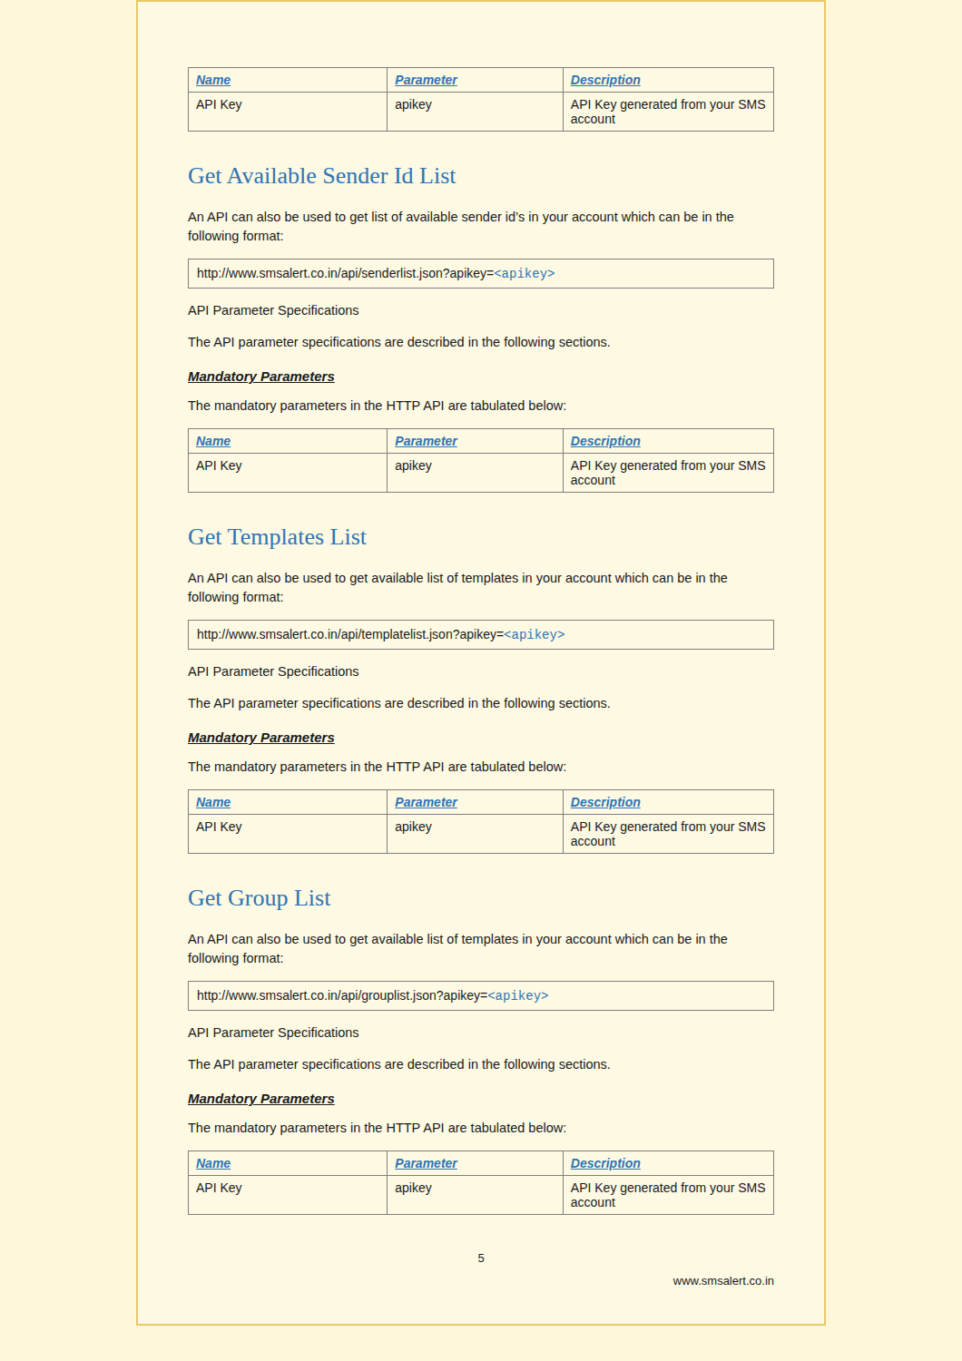| Name | Parameter | Description |
| --- | --- | --- |
| API Key | apikey | API Key generated from your SMS account |
Get Available Sender Id List
An API can also be used to get list of available sender id’s in your account which can be in the following format:
http://www.smsalert.co.in/api/senderlist.json?apikey=<apikey>
API Parameter Specifications
The API parameter specifications are described in the following sections.
Mandatory Parameters
The mandatory parameters in the HTTP API are tabulated below:
| Name | Parameter | Description |
| --- | --- | --- |
| API Key | apikey | API Key generated from your SMS account |
Get Templates List
An API can also be used to get available list of templates in your account which can be in the following format:
http://www.smsalert.co.in/api/templatelist.json?apikey=<apikey>
API Parameter Specifications
The API parameter specifications are described in the following sections.
Mandatory Parameters
The mandatory parameters in the HTTP API are tabulated below:
| Name | Parameter | Description |
| --- | --- | --- |
| API Key | apikey | API Key generated from your SMS account |
Get Group List
An API can also be used to get available list of templates in your account which can be in the following format:
http://www.smsalert.co.in/api/grouplist.json?apikey=<apikey>
API Parameter Specifications
The API parameter specifications are described in the following sections.
Mandatory Parameters
The mandatory parameters in the HTTP API are tabulated below:
| Name | Parameter | Description |
| --- | --- | --- |
| API Key | apikey | API Key generated from your SMS account |
5
www.smsalert.co.in